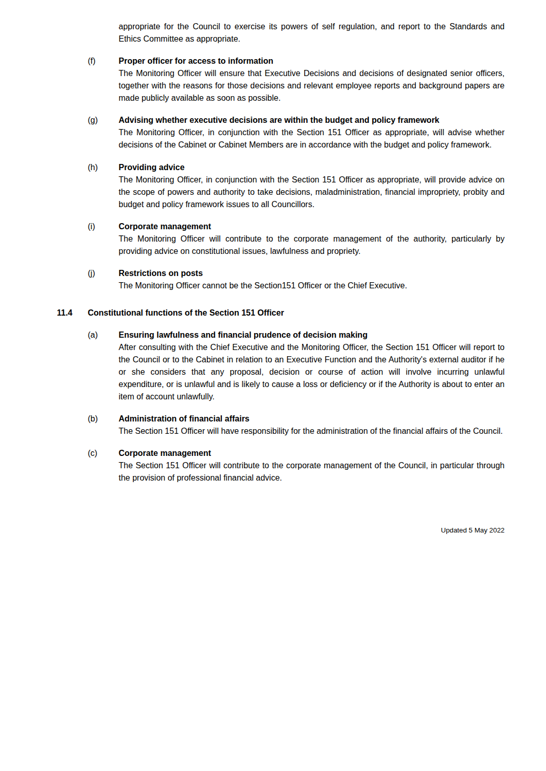appropriate for the Council to exercise its powers of self regulation, and report to the Standards and Ethics Committee as appropriate.
(f)
Proper officer for access to information
The Monitoring Officer will ensure that Executive Decisions and decisions of designated senior officers, together with the reasons for those decisions and relevant employee reports and background papers are made publicly available as soon as possible.
(g)
Advising whether executive decisions are within the budget and policy framework
The Monitoring Officer, in conjunction with the Section 151 Officer as appropriate, will advise whether decisions of the Cabinet or Cabinet Members are in accordance with the budget and policy framework.
(h)
Providing advice
The Monitoring Officer, in conjunction with the Section 151 Officer as appropriate, will provide advice on the scope of powers and authority to take decisions, maladministration, financial impropriety, probity and budget and policy framework issues to all Councillors.
(i)
Corporate management
The Monitoring Officer will contribute to the corporate management of the authority, particularly by providing advice on constitutional issues, lawfulness and propriety.
(j)
Restrictions on posts
The Monitoring Officer cannot be the Section151 Officer or the Chief Executive.
11.4
Constitutional functions of the Section 151 Officer
(a)
Ensuring lawfulness and financial prudence of decision making
After consulting with the Chief Executive and the Monitoring Officer, the Section 151 Officer will report to the Council or to the Cabinet in relation to an Executive Function and the Authority's external auditor if he or she considers that any proposal, decision or course of action will involve incurring unlawful expenditure, or is unlawful and is likely to cause a loss or deficiency or if the Authority is about to enter an item of account unlawfully.
(b)
Administration of financial affairs
The Section 151 Officer will have responsibility for the administration of the financial affairs of the Council.
(c)
Corporate management
The Section 151 Officer will contribute to the corporate management of the Council, in particular through the provision of professional financial advice.
Updated 5 May 2022